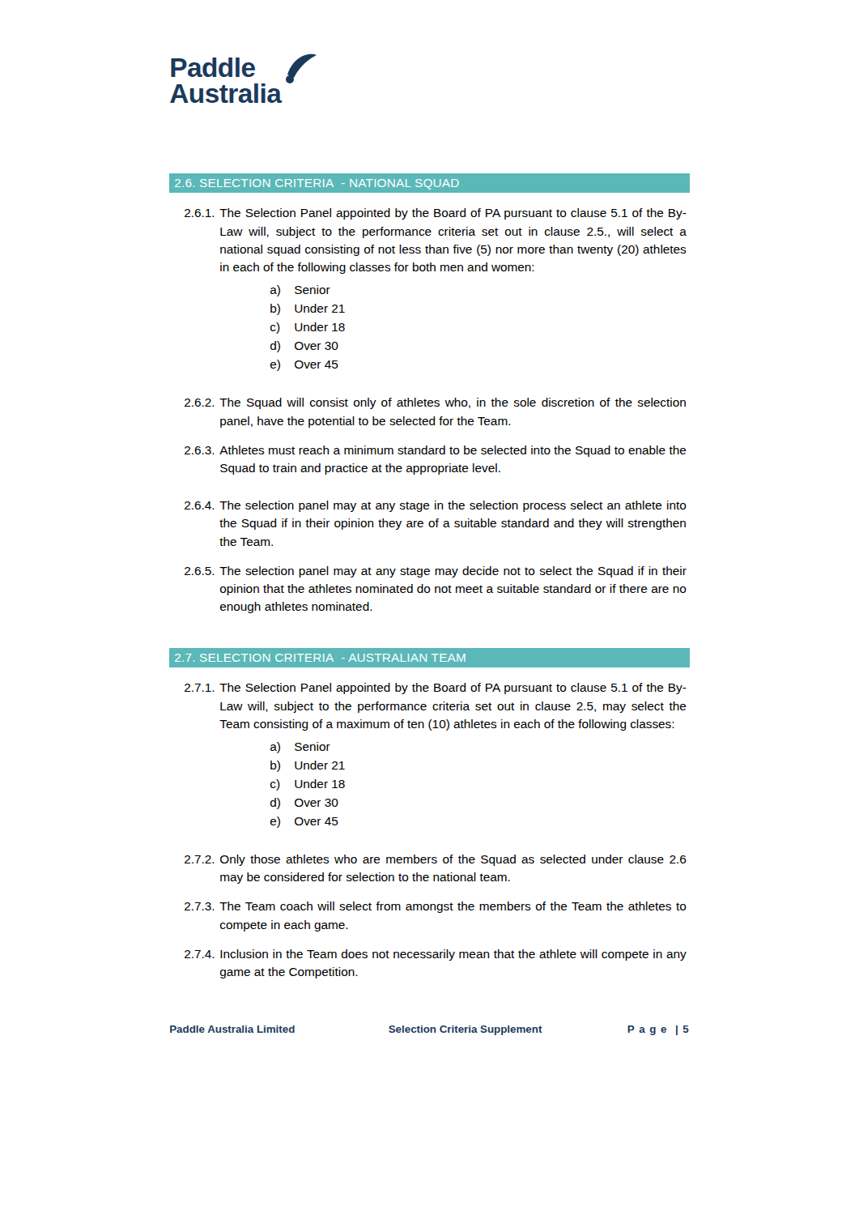PaddleAustralia
2.6. SELECTION CRITERIA - NATIONAL SQUAD
2.6.1. The Selection Panel appointed by the Board of PA pursuant to clause 5.1 of the By-Law will, subject to the performance criteria set out in clause 2.5., will select a national squad consisting of not less than five (5) nor more than twenty (20) athletes in each of the following classes for both men and women:
a) Senior
b) Under 21
c) Under 18
d) Over 30
e) Over 45
2.6.2. The Squad will consist only of athletes who, in the sole discretion of the selection panel, have the potential to be selected for the Team.
2.6.3. Athletes must reach a minimum standard to be selected into the Squad to enable the Squad to train and practice at the appropriate level.
2.6.4. The selection panel may at any stage in the selection process select an athlete into the Squad if in their opinion they are of a suitable standard and they will strengthen the Team.
2.6.5. The selection panel may at any stage may decide not to select the Squad if in their opinion that the athletes nominated do not meet a suitable standard or if there are no enough athletes nominated.
2.7. SELECTION CRITERIA - AUSTRALIAN TEAM
2.7.1. The Selection Panel appointed by the Board of PA pursuant to clause 5.1 of the By-Law will, subject to the performance criteria set out in clause 2.5, may select the Team consisting of a maximum of ten (10) athletes in each of the following classes:
a) Senior
b) Under 21
c) Under 18
d) Over 30
e) Over 45
2.7.2. Only those athletes who are members of the Squad as selected under clause 2.6 may be considered for selection to the national team.
2.7.3. The Team coach will select from amongst the members of the Team the athletes to compete in each game.
2.7.4. Inclusion in the Team does not necessarily mean that the athlete will compete in any game at the Competition.
Paddle Australia Limited
Selection Criteria Supplement
P a g e | 5